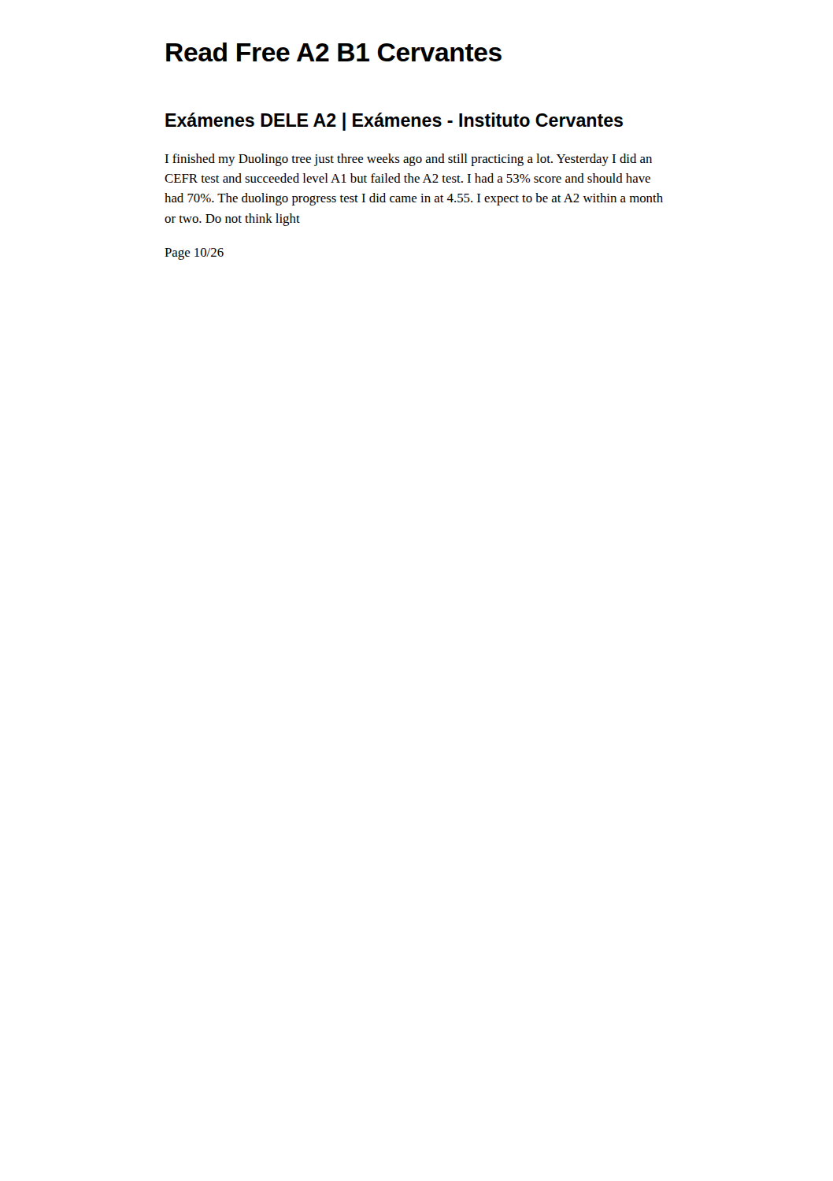Read Free A2 B1 Cervantes
Exámenes DELE A2 | Exámenes - Instituto Cervantes
I finished my Duolingo tree just three weeks ago and still practicing a lot. Yesterday I did an CEFR test and succeeded level A1 but failed the A2 test. I had a 53% score and should have had 70%. The duolingo progress test I did came in at 4.55. I expect to be at A2 within a month or two. Do not think light
Page 10/26